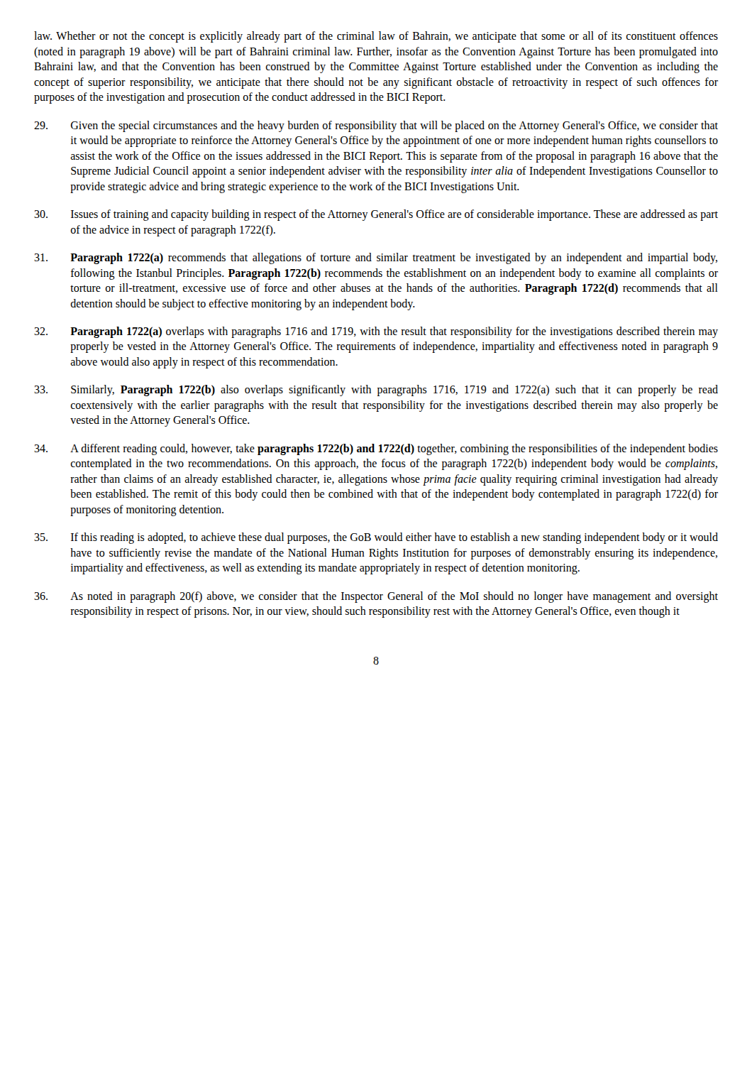law. Whether or not the concept is explicitly already part of the criminal law of Bahrain, we anticipate that some or all of its constituent offences (noted in paragraph 19 above) will be part of Bahraini criminal law. Further, insofar as the Convention Against Torture has been promulgated into Bahraini law, and that the Convention has been construed by the Committee Against Torture established under the Convention as including the concept of superior responsibility, we anticipate that there should not be any significant obstacle of retroactivity in respect of such offences for purposes of the investigation and prosecution of the conduct addressed in the BICI Report.
29.
Given the special circumstances and the heavy burden of responsibility that will be placed on the Attorney General's Office, we consider that it would be appropriate to reinforce the Attorney General's Office by the appointment of one or more independent human rights counsellors to assist the work of the Office on the issues addressed in the BICI Report. This is separate from of the proposal in paragraph 16 above that the Supreme Judicial Council appoint a senior independent adviser with the responsibility inter alia of Independent Investigations Counsellor to provide strategic advice and bring strategic experience to the work of the BICI Investigations Unit.
30.
Issues of training and capacity building in respect of the Attorney General's Office are of considerable importance. These are addressed as part of the advice in respect of paragraph 1722(f).
31.
Paragraph 1722(a) recommends that allegations of torture and similar treatment be investigated by an independent and impartial body, following the Istanbul Principles. Paragraph 1722(b) recommends the establishment on an independent body to examine all complaints or torture or ill-treatment, excessive use of force and other abuses at the hands of the authorities. Paragraph 1722(d) recommends that all detention should be subject to effective monitoring by an independent body.
32.
Paragraph 1722(a) overlaps with paragraphs 1716 and 1719, with the result that responsibility for the investigations described therein may properly be vested in the Attorney General's Office. The requirements of independence, impartiality and effectiveness noted in paragraph 9 above would also apply in respect of this recommendation.
33.
Similarly, Paragraph 1722(b) also overlaps significantly with paragraphs 1716, 1719 and 1722(a) such that it can properly be read coextensively with the earlier paragraphs with the result that responsibility for the investigations described therein may also properly be vested in the Attorney General's Office.
34.
A different reading could, however, take paragraphs 1722(b) and 1722(d) together, combining the responsibilities of the independent bodies contemplated in the two recommendations. On this approach, the focus of the paragraph 1722(b) independent body would be complaints, rather than claims of an already established character, ie, allegations whose prima facie quality requiring criminal investigation had already been established. The remit of this body could then be combined with that of the independent body contemplated in paragraph 1722(d) for purposes of monitoring detention.
35.
If this reading is adopted, to achieve these dual purposes, the GoB would either have to establish a new standing independent body or it would have to sufficiently revise the mandate of the National Human Rights Institution for purposes of demonstrably ensuring its independence, impartiality and effectiveness, as well as extending its mandate appropriately in respect of detention monitoring.
36.
As noted in paragraph 20(f) above, we consider that the Inspector General of the MoI should no longer have management and oversight responsibility in respect of prisons. Nor, in our view, should such responsibility rest with the Attorney General's Office, even though it
8